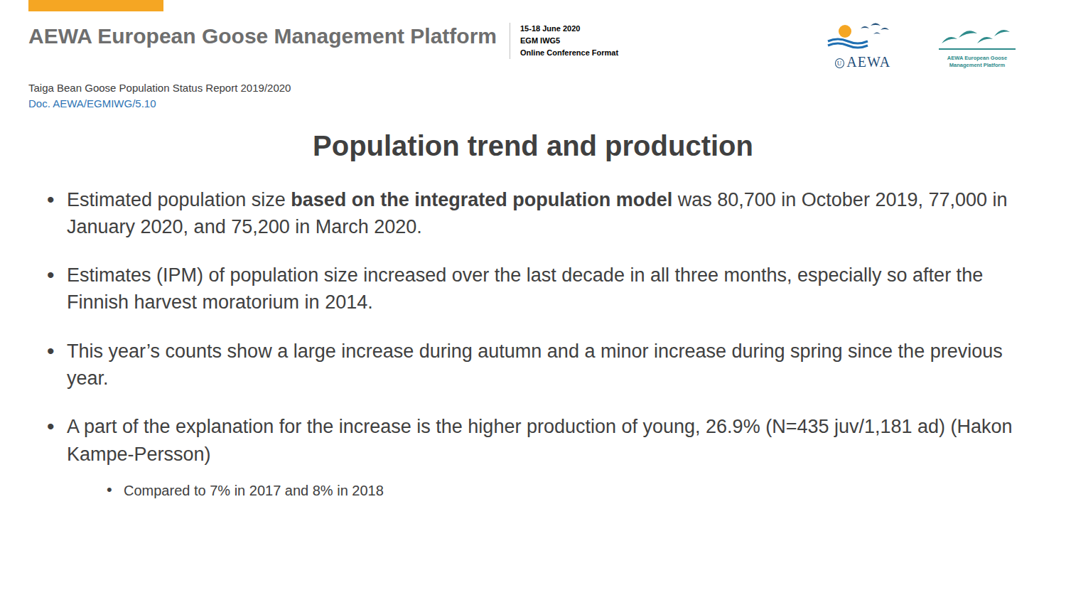AEWA European Goose Management Platform
15-18 June 2020
EGM IWG5
Online Conference Format
UAEWA
AEWA European Goose
Management Platform
Taiga Bean Goose Population Status Report 2019/2020
Doc. AEWA/EGMIWG/5.10
Population trend and production
Estimated population size based on the integrated population model was 80,700 in October 2019, 77,000 in January 2020, and 75,200 in March 2020.
Estimates (IPM) of population size increased over the last decade in all three months, especially so after the Finnish harvest moratorium in 2014.
This year’s counts show a large increase during autumn and a minor increase during spring since the previous year.
A part of the explanation for the increase is the higher production of young, 26.9% (N=435 juv/1,181 ad) (Hakon Kampe-Persson)
Compared to 7% in 2017 and 8% in 2018